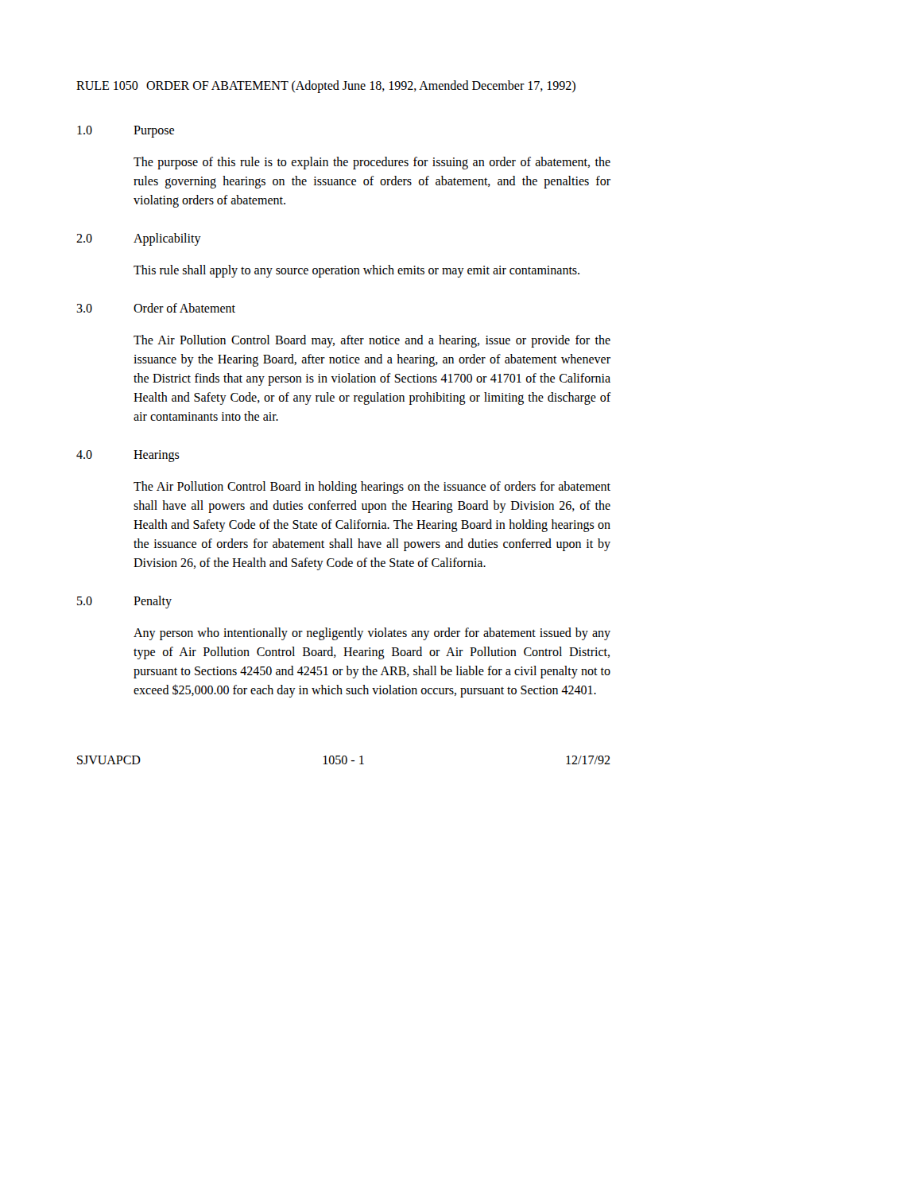RULE 1050
ORDER OF ABATEMENT (Adopted June 18, 1992, Amended December 17, 1992)
1.0 Purpose
The purpose of this rule is to explain the procedures for issuing an order of abatement, the rules governing hearings on the issuance of orders of abatement, and the penalties for violating orders of abatement.
2.0 Applicability
This rule shall apply to any source operation which emits or may emit air contaminants.
3.0 Order of Abatement
The Air Pollution Control Board may, after notice and a hearing, issue or provide for the issuance by the Hearing Board, after notice and a hearing, an order of abatement whenever the District finds that any person is in violation of Sections 41700 or 41701 of the California Health and Safety Code, or of any rule or regulation prohibiting or limiting the discharge of air contaminants into the air.
4.0 Hearings
The Air Pollution Control Board in holding hearings on the issuance of orders for abatement shall have all powers and duties conferred upon the Hearing Board by Division 26, of the Health and Safety Code of the State of California. The Hearing Board in holding hearings on the issuance of orders for abatement shall have all powers and duties conferred upon it by Division 26, of the Health and Safety Code of the State of California.
5.0 Penalty
Any person who intentionally or negligently violates any order for abatement issued by any type of Air Pollution Control Board, Hearing Board or Air Pollution Control District, pursuant to Sections 42450 and 42451 or by the ARB, shall be liable for a civil penalty not to exceed $25,000.00 for each day in which such violation occurs, pursuant to Section 42401.
SJVUAPCD
1050 - 1
12/17/92